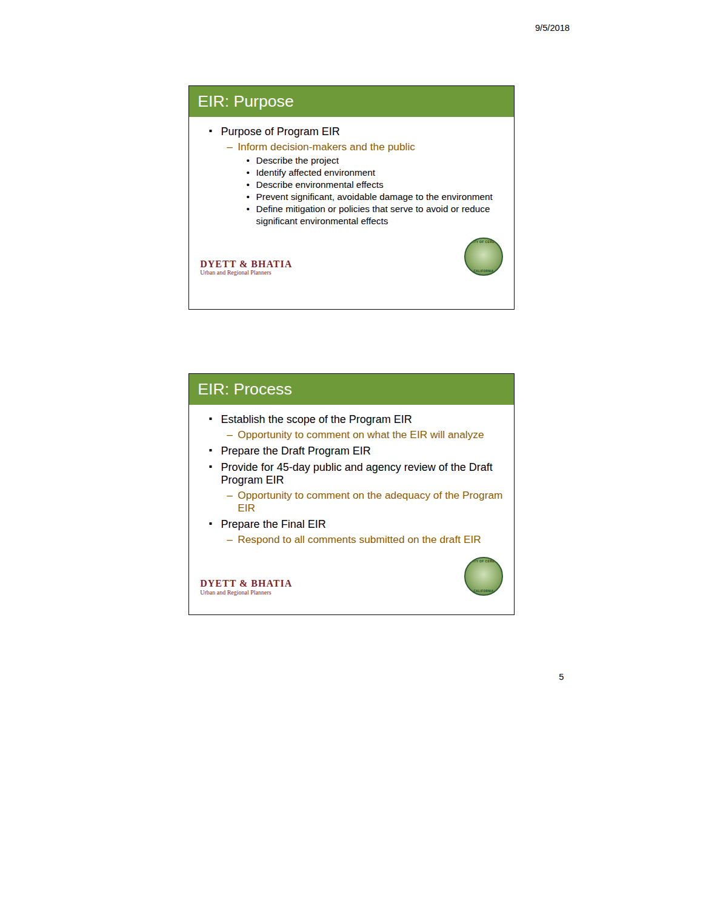9/5/2018
EIR: Purpose
Purpose of Program EIR
Inform decision-makers and the public
Describe the project
Identify affected environment
Describe environmental effects
Prevent significant, avoidable damage to the environment
Define mitigation or policies that serve to avoid or reduce significant environmental effects
DYETT & BHATIA
Urban and Regional Planners
EIR: Process
Establish the scope of the Program EIR
Opportunity to comment on what the EIR will analyze
Prepare the Draft Program EIR
Provide for 45-day public and agency review of the Draft Program EIR
Opportunity to comment on the adequacy of the Program EIR
Prepare the Final EIR
Respond to all comments submitted on the draft EIR
DYETT & BHATIA
Urban and Regional Planners
5